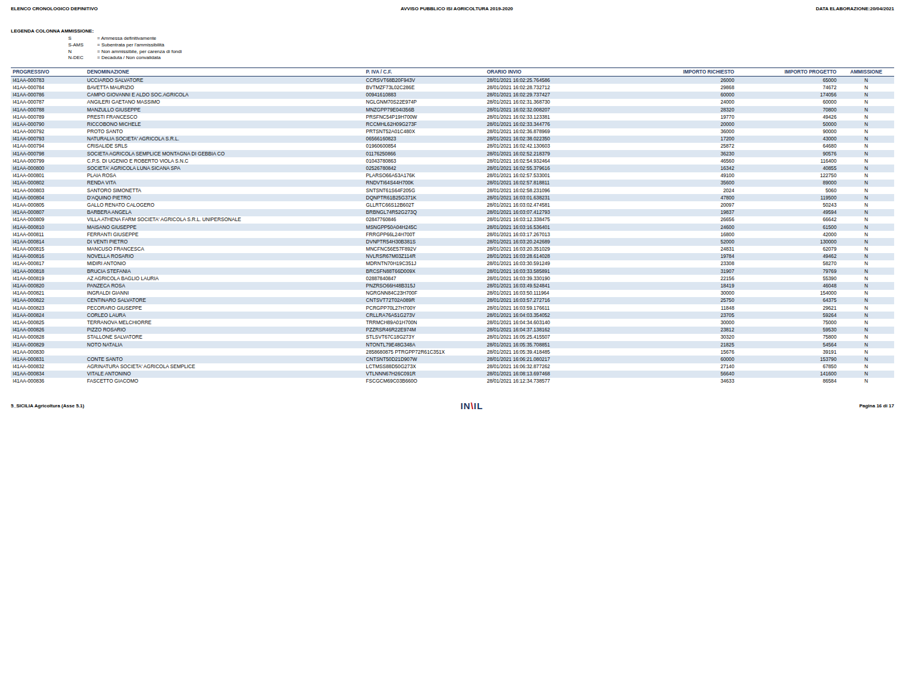ELENCO CRONOLOGICO DEFINITIVO
AVVISO PUBBLICO ISI AGRICOLTURA 2019-2020
DATA ELABORAZIONE:20/04/2021
LEGENDA COLONNA AMMISSIONE:
S= Ammessa definitivamente
S-AMS= Subentrata per l'ammissibilità
N= Non ammissibile, per carenza di fondi
N-DEC= Decaduta / Non convalidata
| PROGRESSIVO | DENOMINAZIONE | P. IVA / C.F. | ORARIO INVIO | IMPORTO RICHIESTO | IMPORTO PROGETTO | AMMISSIONE |
| --- | --- | --- | --- | --- | --- | --- |
| I41AA-000783 | UCCIARDO SALVATORE | CCRSVT68B20F943V | 28/01/2021 16:02:25.764586 | 26000 | 65000 | N |
| I41AA-000784 | BAVETTA MAURIZIO | BVTMZF73L02C286E | 28/01/2021 16:02:28.732712 | 29868 | 74672 | N |
| I41AA-000786 | CAMPO GIOVANNI E ALDO SOC.AGRICOLA | 00941610883 | 28/01/2021 16:02:29.737427 | 60000 | 174056 | N |
| I41AA-000787 | ANGILERI GAETANO MASSIMO | NGLGNM70S22E974P | 28/01/2021 16:02:31.368730 | 24000 | 60000 | N |
| I41AA-000788 | MANZULLO GIUSEPPE | MNZGPP79E04I356B | 28/01/2021 16:02:32.008207 | 28320 | 70800 | N |
| I41AA-000789 | PRESTI FRANCESCO | PRSFNC54P19H700W | 28/01/2021 16:02:33.123381 | 19770 | 49426 | N |
| I41AA-000790 | RICCOBONO MICHELE | RCCMHL62H09G273F | 28/01/2021 16:02:33.344776 | 20000 | 50000 | N |
| I41AA-000792 | PROTO SANTO | PRTSNT52A01C480X | 28/01/2021 16:02:36.878969 | 36000 | 90000 | N |
| I41AA-000793 | NATURALIA SOCIETA' AGRICOLA S.R.L. | 06566160823 | 28/01/2021 16:02:38.022350 | 17200 | 43000 | N |
| I41AA-000794 | CRISALIDE SRLS | 01960600854 | 28/01/2021 16:02:42.130603 | 25872 | 64680 | N |
| I41AA-000798 | SOCIETA AGRICOLA SEMPLICE MONTAGNA DI GEBBIA CO | 01176250866 | 28/01/2021 16:02:52.218379 | 36230 | 90576 | N |
| I41AA-000799 | C.P.S. DI UGENIO E ROBERTO VIOLA S.N.C | 01043780863 | 28/01/2021 16:02:54.932464 | 46560 | 116400 | N |
| I41AA-000800 | SOCIETA' AGRICOLA LUNA SICANA SPA | 02526780842 | 28/01/2021 16:02:55.379616 | 16342 | 40855 | N |
| I41AA-000801 | PLAIA ROSA | PLARSO66A53A176K | 28/01/2021 16:02:57.533001 | 49100 | 122750 | N |
| I41AA-000802 | RENDA VITA | RNDVTI64S44H700K | 28/01/2021 16:02:57.818811 | 35600 | 89000 | N |
| I41AA-000803 | SANTORO SIMONETTA | SNTSNT61S64F205G | 28/01/2021 16:02:58.231096 | 2024 | 5060 | N |
| I41AA-000804 | D'AQUINO PIETRO | DQNPTR61B25G371K | 28/01/2021 16:03:01.638231 | 47800 | 119500 | N |
| I41AA-000805 | GALLO RENATO CALOGERO | GLLRTC66S12B602T | 28/01/2021 16:03:02.474581 | 20097 | 50243 | N |
| I41AA-000807 | BARBERA ANGELA | BRBNGL74R52G273Q | 28/01/2021 16:03:07.412793 | 19837 | 49594 | N |
| I41AA-000809 | VILLA ATHENA FARM SOCIETA' AGRICOLA S.R.L. UNIPERSONALE | 02847760846 | 28/01/2021 16:03:12.338475 | 26656 | 66642 | N |
| I41AA-000810 | MAISANO GIUSEPPE | MSNGPP50A04H245C | 28/01/2021 16:03:16.536401 | 24600 | 61500 | N |
| I41AA-000811 | FERRANTI GIUSEPPE | FRRGPP66L24H700T | 28/01/2021 16:03:17.267013 | 16800 | 42000 | N |
| I41AA-000814 | DI VENTI PIETRO | DVNPTR54H30B381S | 28/01/2021 16:03:20.242689 | 52000 | 130000 | N |
| I41AA-000815 | MANCUSO FRANCESCA | MNCFNC56E57F892V | 28/01/2021 16:03:20.351029 | 24831 | 62079 | N |
| I41AA-000816 | NOVELLA ROSARIO | NVLRSR67M03Z114R | 28/01/2021 16:03:28.614028 | 19784 | 49462 | N |
| I41AA-000817 | MIDIRI ANTONIO | MDRNTN70H19C351J | 28/01/2021 16:03:30.591249 | 23308 | 58270 | N |
| I41AA-000818 | BRUCIA STEFANIA | BRCSFN88T66D009X | 28/01/2021 16:03:33.585891 | 31907 | 79769 | N |
| I41AA-000819 | AZ AGRICOLA BAGLIO LAURIA | 02887840847 | 28/01/2021 16:03:39.330190 | 22156 | 55390 | N |
| I41AA-000820 | PANZECA ROSA | PNZRSO66H48B315J | 28/01/2021 16:03:49.524841 | 18419 | 46048 | N |
| I41AA-000821 | INGRALDI GIANNI | NGRGNN84C23H700F | 28/01/2021 16:03:50.111964 | 30000 | 154000 | N |
| I41AA-000822 | CENTINARO SALVATORE | CNTSVT72T02A089R | 28/01/2021 16:03:57.272716 | 25750 | 64375 | N |
| I41AA-000823 | PECORARO GIUSEPPE | PCRGPP70L27H700Y | 28/01/2021 16:03:59.176611 | 11848 | 29621 | N |
| I41AA-000824 | CORLEO LAURA | CRLLRA76A51G273V | 28/01/2021 16:04:03.354052 | 23705 | 59264 | N |
| I41AA-000825 | TERRANOVA MELCHIORRE | TRRMCH89A01H700N | 28/01/2021 16:04:34.603140 | 30000 | 75000 | N |
| I41AA-000826 | PIZZO ROSARIO | PZZRSR46R22E974M | 28/01/2021 16:04:37.138162 | 23812 | 59530 | N |
| I41AA-000828 | STALLONE SALVATORE | STLSVT67C18G273Y | 28/01/2021 16:05:25.415507 | 30320 | 75800 | N |
| I41AA-000829 | NOTO NATALIA | NTONTL79E48G348A | 28/01/2021 16:05:35.708851 | 21825 | 54564 | N |
| I41AA-000830 | | 2858680875 PTRGPP72R61C351X | 28/01/2021 16:05:39.418485 | 15676 | 39191 | N |
| I41AA-000831 | CONTE SANTO | CNTSNT50D21D907W | 28/01/2021 16:06:21.080217 | 60000 | 153790 | N |
| I41AA-000832 | AGRINATURA SOCIETA' AGRICOLA SEMPLICE | LCTMSS88D50G273X | 28/01/2021 16:06:32.877262 | 27140 | 67850 | N |
| I41AA-000834 | VITALE ANTONINO | VTLNNN67H26C091R | 28/01/2021 16:08:13.697468 | 56640 | 141600 | N |
| I41AA-000836 | FASCETTO GIACOMO | FSCGCM69C03B660O | 28/01/2021 16:12:34.738577 | 34633 | 86584 | N |
5_SICILIA Agricoltura (Asse 5.1)
IN\IL
Pagina 16 di 17